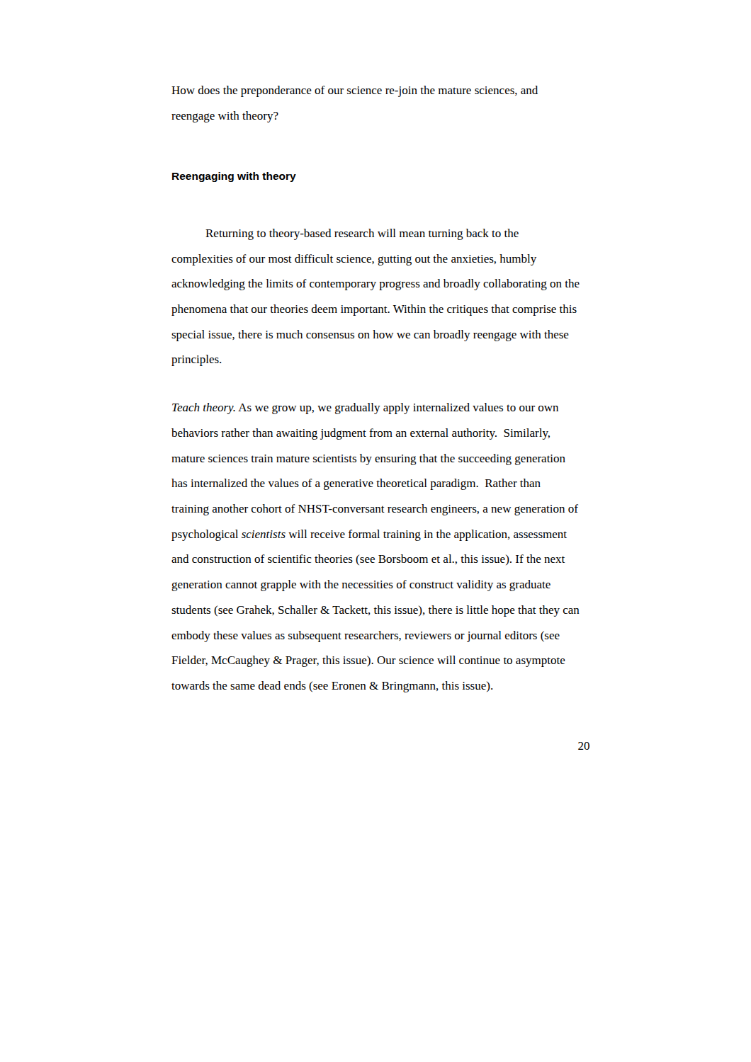How does the preponderance of our science re-join the mature sciences, and reengage with theory?
Reengaging with theory
Returning to theory-based research will mean turning back to the complexities of our most difficult science, gutting out the anxieties, humbly acknowledging the limits of contemporary progress and broadly collaborating on the phenomena that our theories deem important. Within the critiques that comprise this special issue, there is much consensus on how we can broadly reengage with these principles.
Teach theory. As we grow up, we gradually apply internalized values to our own behaviors rather than awaiting judgment from an external authority. Similarly, mature sciences train mature scientists by ensuring that the succeeding generation has internalized the values of a generative theoretical paradigm. Rather than training another cohort of NHST-conversant research engineers, a new generation of psychological scientists will receive formal training in the application, assessment and construction of scientific theories (see Borsboom et al., this issue). If the next generation cannot grapple with the necessities of construct validity as graduate students (see Grahek, Schaller & Tackett, this issue), there is little hope that they can embody these values as subsequent researchers, reviewers or journal editors (see Fielder, McCaughey & Prager, this issue). Our science will continue to asymptote towards the same dead ends (see Eronen & Bringmann, this issue).
20